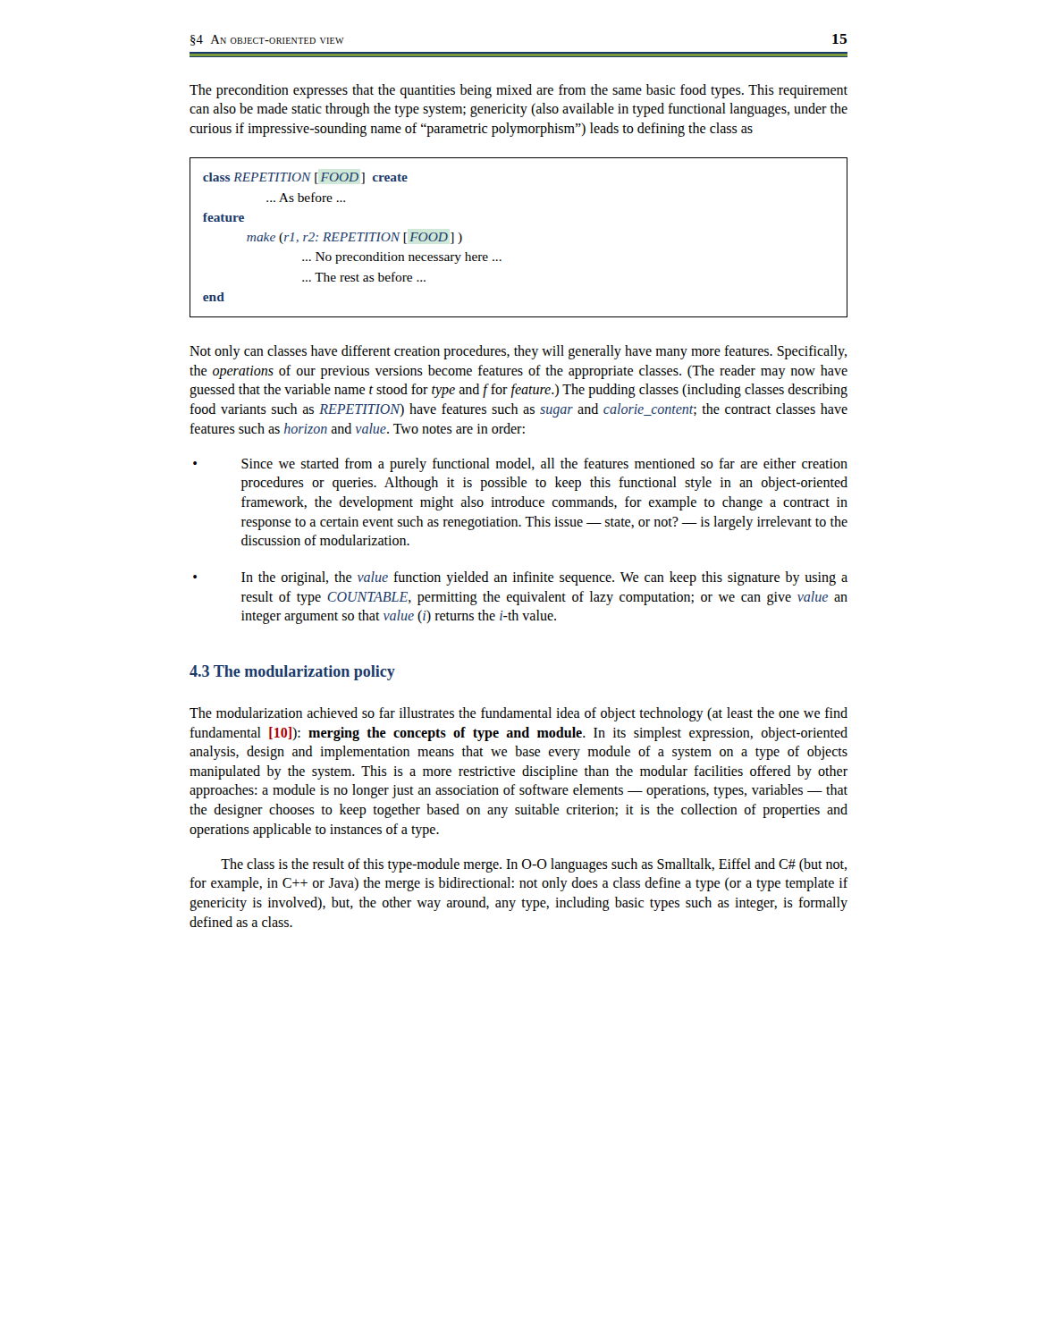§4 An object-oriented view 15
The precondition expresses that the quantities being mixed are from the same basic food types. This requirement can also be made static through the type system; genericity (also available in typed functional languages, under the curious if impressive-sounding name of “parametric polymorphism”) leads to defining the class as
class REPETITION [FOOD] create
... As before ...
feature
make (r1, r2: REPETITION [FOOD] )
... No precondition necessary here ...
... The rest as before ...
end
Not only can classes have different creation procedures, they will generally have many more features. Specifically, the operations of our previous versions become features of the appropriate classes. (The reader may now have guessed that the variable name t stood for type and f for feature.) The pudding classes (including classes describing food variants such as REPETITION) have features such as sugar and calorie_content; the contract classes have features such as horizon and value. Two notes are in order:
Since we started from a purely functional model, all the features mentioned so far are either creation procedures or queries. Although it is possible to keep this functional style in an object-oriented framework, the development might also introduce commands, for example to change a contract in response to a certain event such as renegotiation. This issue — state, or not? — is largely irrelevant to the discussion of modularization.
In the original, the value function yielded an infinite sequence. We can keep this signature by using a result of type COUNTABLE, permitting the equivalent of lazy computation; or we can give value an integer argument so that value (i) returns the i-th value.
4.3 The modularization policy
The modularization achieved so far illustrates the fundamental idea of object technology (at least the one we find fundamental [10]): merging the concepts of type and module. In its simplest expression, object-oriented analysis, design and implementation means that we base every module of a system on a type of objects manipulated by the system. This is a more restrictive discipline than the modular facilities offered by other approaches: a module is no longer just an association of software elements — operations, types, variables — that the designer chooses to keep together based on any suitable criterion; it is the collection of properties and operations applicable to instances of a type.
The class is the result of this type-module merge. In O-O languages such as Smalltalk, Eiffel and C# (but not, for example, in C++ or Java) the merge is bidirectional: not only does a class define a type (or a type template if genericity is involved), but, the other way around, any type, including basic types such as integer, is formally defined as a class.